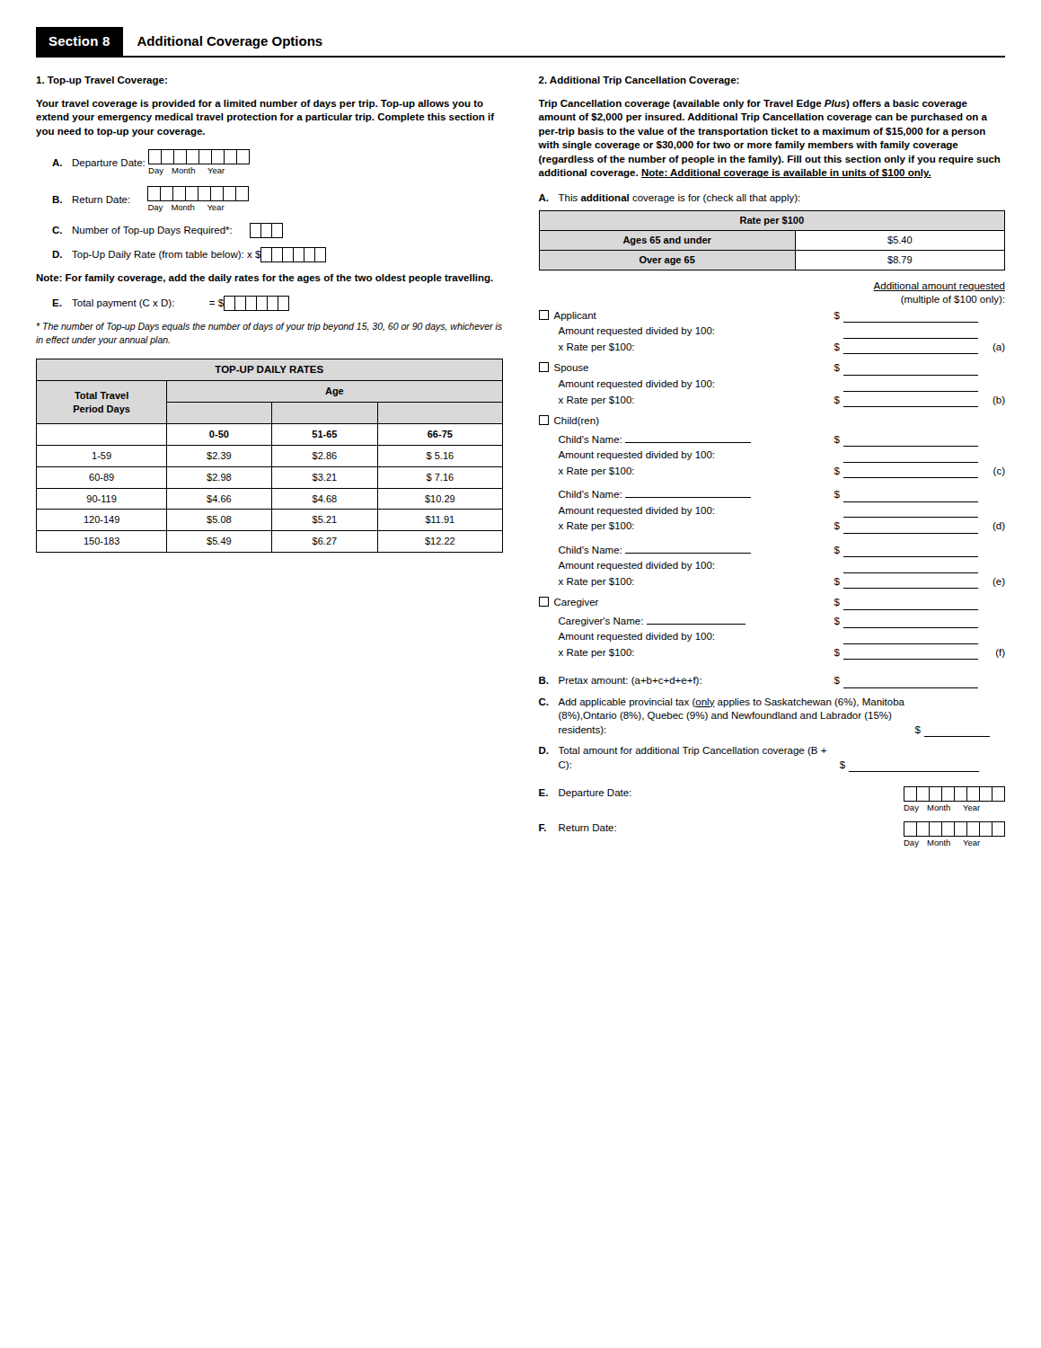Section 8
Additional Coverage Options
1. Top-up Travel Coverage:
Your travel coverage is provided for a limited number of days per trip. Top-up allows you to extend your emergency medical travel protection for a particular trip. Complete this section if you need to top-up your coverage.
A. Departure Date:
Day Month Year
B. Return Date:
Day Month Year
C. Number of Top-up Days Required*:
D. Top-Up Daily Rate (from table below): x $
Note: For family coverage, add the daily rates for the ages of the two oldest people travelling.
E. Total payment (C x D): = $
* The number of Top-up Days equals the number of days of your trip beyond 15, 30, 60 or 90 days, whichever is in effect under your annual plan.
TOP-UP DAILY RATES
| Total Travel Period Days | Age |
| --- | --- |
| | 0-50 | 51-65 | 66-75 |
| 1-59 | $2.39 | $2.86 | $ 5.16 |
| 60-89 | $2.98 | $3.21 | $ 7.16 |
| 90-119 | $4.66 | $4.68 | $10.29 |
| 120-149 | $5.08 | $5.21 | $11.91 |
| 150-183 | $5.49 | $6.27 | $12.22 |
2. Additional Trip Cancellation Coverage:
Trip Cancellation coverage (available only for Travel Edge Plus) offers a basic coverage amount of $2,000 per insured. Additional Trip Cancellation coverage can be purchased on a per-trip basis to the value of the transportation ticket to a maximum of $15,000 for a person with single coverage or $30,000 for two or more family members with family coverage (regardless of the number of people in the family). Fill out this section only if you require such additional coverage. Note: Additional coverage is available in units of $100 only.
A.
This additional coverage is for (check all that apply):
| Rate per $100 |
| Ages 65 and under | $5.40 |
| Over age 65 | $8.79 |
Additional amount requested
(multiple of $100 only):
Applicant
$
Amount requested divided by 100:
x Rate per $100:
$
(a)
Spouse
$
Amount requested divided by 100:
x Rate per $100:
$
(b)
Child(ren)
Child's Name:
$
Amount requested divided by 100:
x Rate per $100:
$
(c)
Child's Name:
$
Amount requested divided by 100:
x Rate per $100:
$
(d)
Child's Name:
$
Amount requested divided by 100:
x Rate per $100:
$
(e)
Caregiver
$
Caregiver's Name:
$
Amount requested divided by 100:
x Rate per $100:
$
(f)
B. Pretax amount: (a+b+c+d+e+f):
$
C. Add applicable provincial tax (only applies to Saskatchewan (6%), Manitoba (8%),Ontario (8%), Quebec (9%) and Newfoundland and Labrador (15%) residents):
$
D. Total amount for additional Trip Cancellation coverage (B + C):
$
E. Departure Date:
Day Month Year
F. Return Date:
Day Month Year